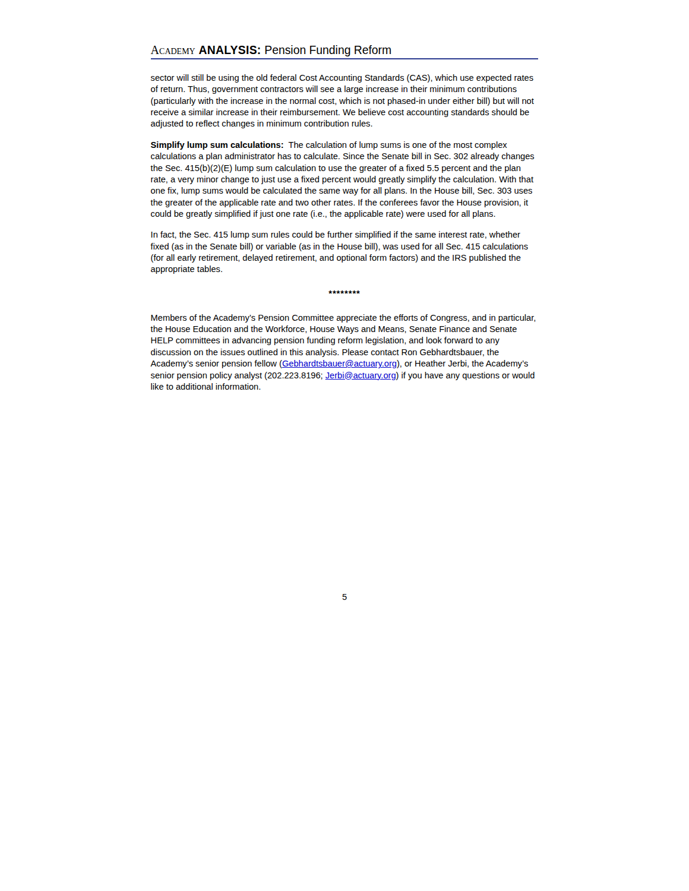Academy ANALYSIS: Pension Funding Reform
sector will still be using the old federal Cost Accounting Standards (CAS), which use expected rates of return. Thus, government contractors will see a large increase in their minimum contributions (particularly with the increase in the normal cost, which is not phased-in under either bill) but will not receive a similar increase in their reimbursement. We believe cost accounting standards should be adjusted to reflect changes in minimum contribution rules.
Simplify lump sum calculations: The calculation of lump sums is one of the most complex calculations a plan administrator has to calculate. Since the Senate bill in Sec. 302 already changes the Sec. 415(b)(2)(E) lump sum calculation to use the greater of a fixed 5.5 percent and the plan rate, a very minor change to just use a fixed percent would greatly simplify the calculation. With that one fix, lump sums would be calculated the same way for all plans. In the House bill, Sec. 303 uses the greater of the applicable rate and two other rates. If the conferees favor the House provision, it could be greatly simplified if just one rate (i.e., the applicable rate) were used for all plans.
In fact, the Sec. 415 lump sum rules could be further simplified if the same interest rate, whether fixed (as in the Senate bill) or variable (as in the House bill), was used for all Sec. 415 calculations (for all early retirement, delayed retirement, and optional form factors) and the IRS published the appropriate tables.
********
Members of the Academy’s Pension Committee appreciate the efforts of Congress, and in particular, the House Education and the Workforce, House Ways and Means, Senate Finance and Senate HELP committees in advancing pension funding reform legislation, and look forward to any discussion on the issues outlined in this analysis. Please contact Ron Gebhardtsbauer, the Academy’s senior pension fellow (Gebhardtsbauer@actuary.org), or Heather Jerbi, the Academy’s senior pension policy analyst (202.223.8196; Jerbi@actuary.org) if you have any questions or would like to additional information.
5